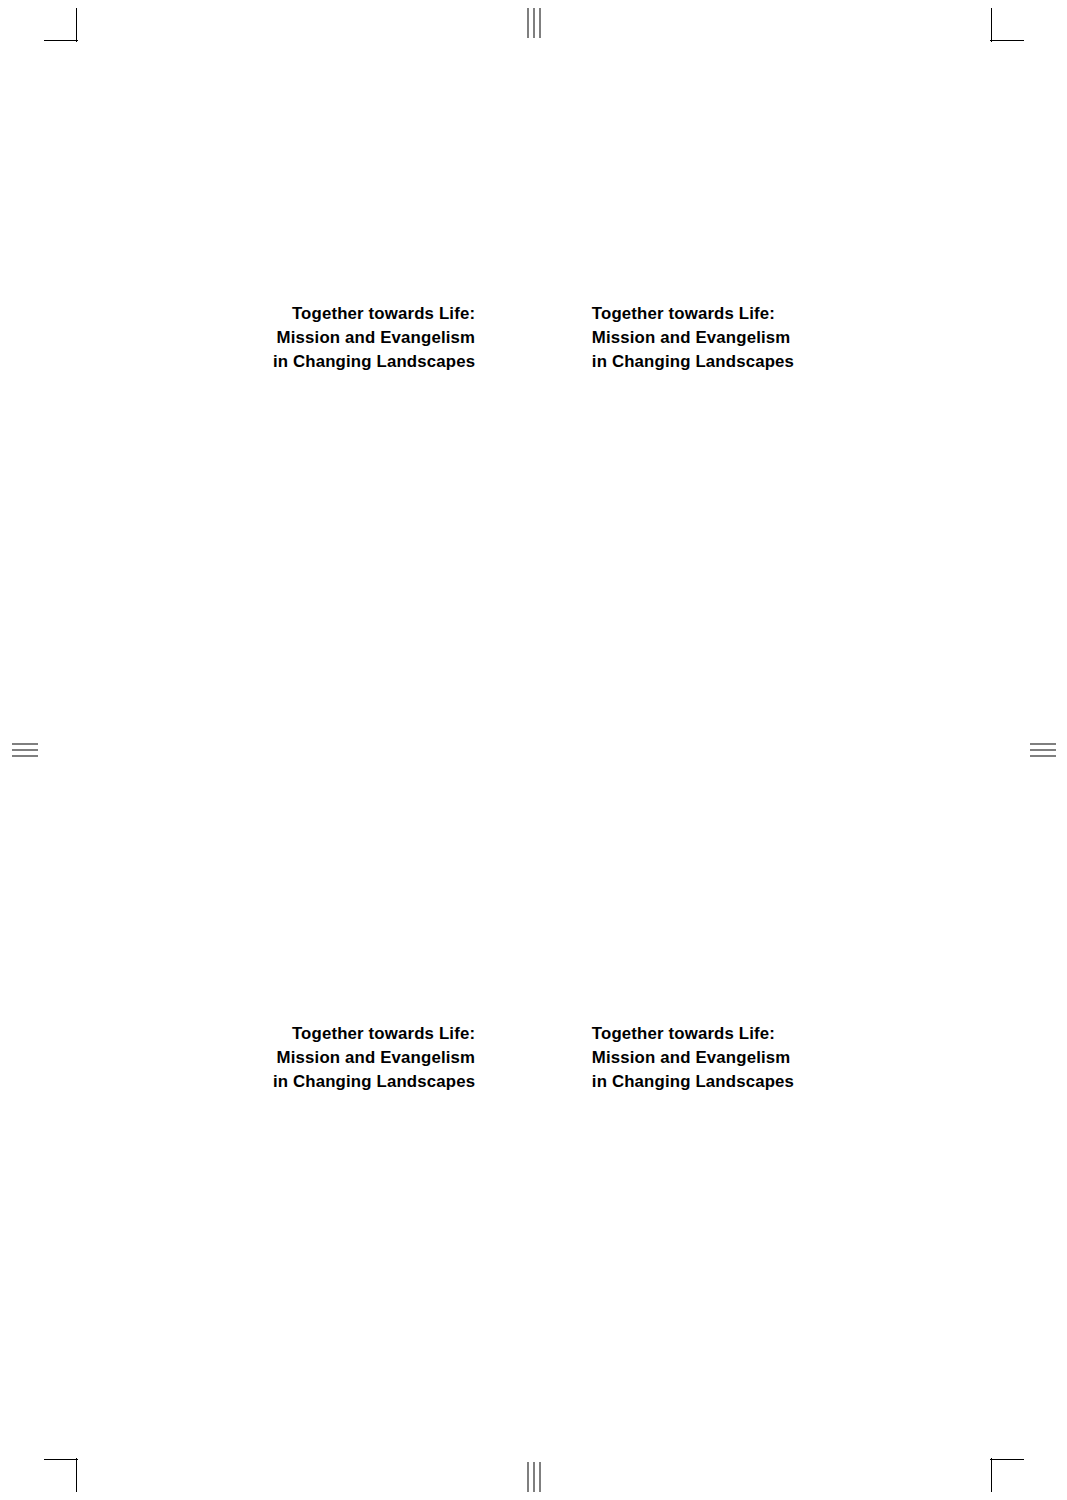Together towards Life:
Mission and Evangelism
in Changing Landscapes
Together towards Life:
Mission and Evangelism
in Changing Landscapes
Together towards Life:
Mission and Evangelism
in Changing Landscapes
Together towards Life:
Mission and Evangelism
in Changing Landscapes